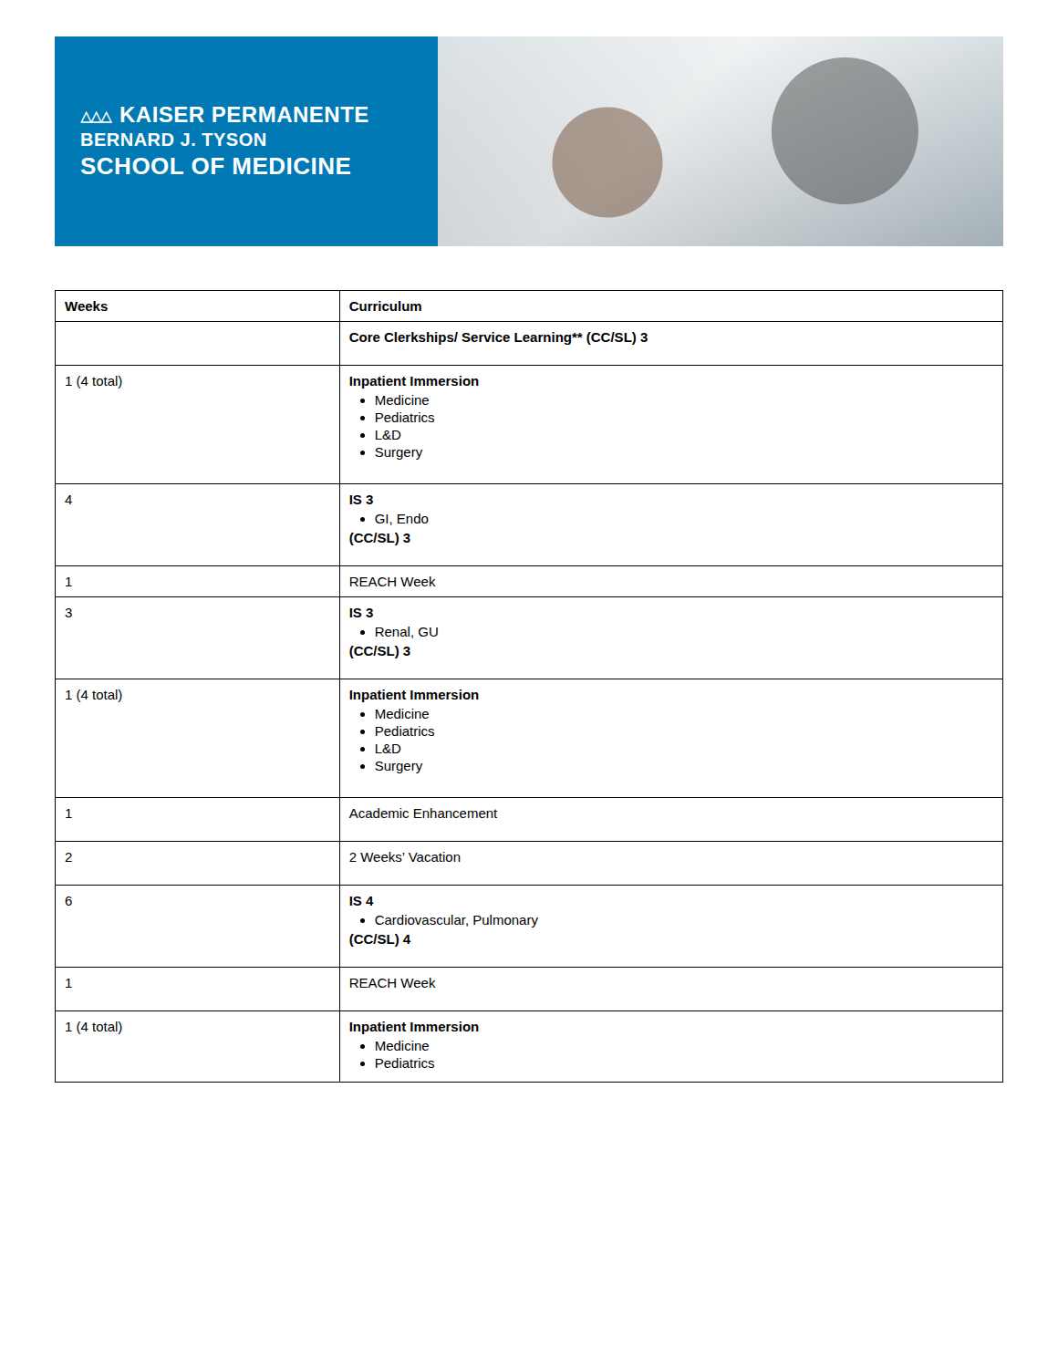▵▵▵ KAISER PERMANENTE
BERNARD J. TYSON
SCHOOL OF MEDICINE
| Weeks | Curriculum |
| | Core Clerkships/ Service Learning** (CC/SL) 3 |
| 1 (4 total) | Inpatient Immersion Medicine Pediatrics L&D Surgery |
| 4 | IS 3 GI, Endo (CC/SL) 3 |
| 1 | REACH Week |
| 3 | IS 3 Renal, GU (CC/SL) 3 |
| 1 (4 total) | Inpatient Immersion Medicine Pediatrics L&D Surgery |
| 1 | Academic Enhancement |
| 2 | 2 Weeks’ Vacation |
| 6 | IS 4 Cardiovascular, Pulmonary (CC/SL) 4 |
| 1 | REACH Week |
| 1 (4 total) | Inpatient Immersion Medicine Pediatrics |